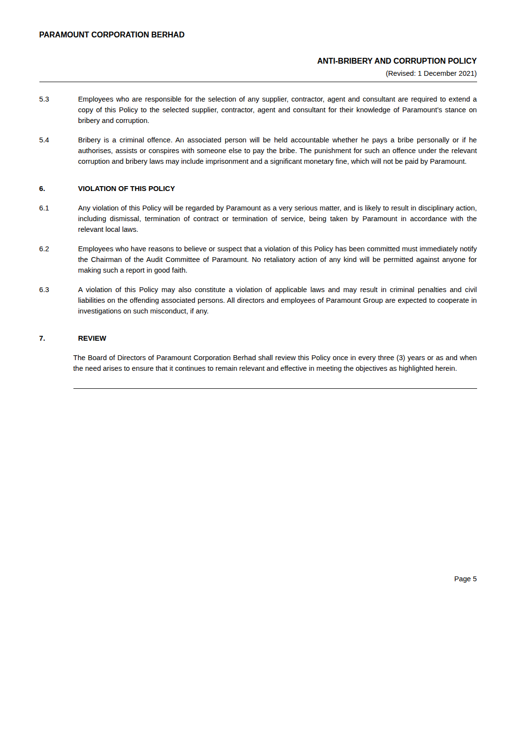PARAMOUNT CORPORATION BERHAD
ANTI-BRIBERY AND CORRUPTION POLICY
(Revised: 1 December 2021)
5.3
Employees who are responsible for the selection of any supplier, contractor, agent and consultant are required to extend a copy of this Policy to the selected supplier, contractor, agent and consultant for their knowledge of Paramount’s stance on bribery and corruption.
5.4
Bribery is a criminal offence. An associated person will be held accountable whether he pays a bribe personally or if he authorises, assists or conspires with someone else to pay the bribe. The punishment for such an offence under the relevant corruption and bribery laws may include imprisonment and a significant monetary fine, which will not be paid by Paramount.
6.
VIOLATION OF THIS POLICY
6.1
Any violation of this Policy will be regarded by Paramount as a very serious matter, and is likely to result in disciplinary action, including dismissal, termination of contract or termination of service, being taken by Paramount in accordance with the relevant local laws.
6.2
Employees who have reasons to believe or suspect that a violation of this Policy has been committed must immediately notify the Chairman of the Audit Committee of Paramount. No retaliatory action of any kind will be permitted against anyone for making such a report in good faith.
6.3
A violation of this Policy may also constitute a violation of applicable laws and may result in criminal penalties and civil liabilities on the offending associated persons. All directors and employees of Paramount Group are expected to cooperate in investigations on such misconduct, if any.
7.
REVIEW
The Board of Directors of Paramount Corporation Berhad shall review this Policy once in every three (3) years or as and when the need arises to ensure that it continues to remain relevant and effective in meeting the objectives as highlighted herein.
Page 5